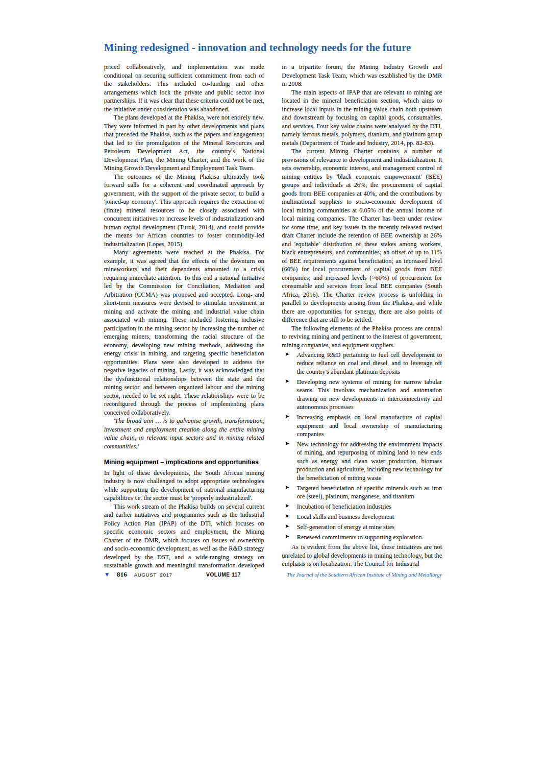Mining redesigned - innovation and technology needs for the future
priced collaboratively, and implementation was made conditional on securing sufficient commitment from each of the stakeholders. This included co-funding and other arrangements which lock the private and public sector into partnerships. If it was clear that these criteria could not be met, the initiative under consideration was abandoned.
The plans developed at the Phakisa, were not entirely new. They were informed in part by other developments and plans that preceded the Phakisa, such as the papers and engagement that led to the promulgation of the Mineral Resources and Petroleum Development Act, the country's National Development Plan, the Mining Charter, and the work of the Mining Growth Development and Employment Task Team.
The outcomes of the Mining Phakisa ultimately took forward calls for a coherent and coordinated approach by government, with the support of the private sector, to build a 'joined-up economy'. This approach requires the extraction of (finite) mineral resources to be closely associated with concurrent initiatives to increase levels of industrialization and human capital development (Turok, 2014), and could provide the means for African countries to foster commodity-led industrialization (Lopes, 2015).
Many agreements were reached at the Phakisa. For example, it was agreed that the effects of the downturn on mineworkers and their dependents amounted to a crisis requiring immediate attention. To this end a national initiative led by the Commission for Conciliation, Mediation and Arbitration (CCMA) was proposed and accepted. Long- and short-term measures were devised to stimulate investment in mining and activate the mining and industrial value chain associated with mining. These included fostering inclusive participation in the mining sector by increasing the number of emerging miners, transforming the racial structure of the economy, developing new mining methods, addressing the energy crisis in mining, and targeting specific beneficiation opportunities. Plans were also developed to address the negative legacies of mining. Lastly, it was acknowledged that the dysfunctional relationships between the state and the mining sector, and between organized labour and the mining sector, needed to be set right. These relationships were to be reconfigured through the process of implementing plans conceived collaboratively.
'The broad aim … is to galvanise growth, transformation, investment and employment creation along the entire mining value chain, in relevant input sectors and in mining related communities.'
Mining equipment – implications and opportunities
In light of these developments, the South African mining industry is now challenged to adopt appropriate technologies while supporting the development of national manufacturing capabilities i.e. the sector must be 'properly industrialized'.
This work stream of the Phakisa builds on several current and earlier initiatives and programmes such as the Industrial Policy Action Plan (IPAP) of the DTI, which focuses on specific economic sectors and employment, the Mining Charter of the DMR, which focuses on issues of ownership and socio-economic development, as well as the R&D strategy developed by the DST, and a wide-ranging strategy on sustainable growth and meaningful transformation developed in a tripartite forum, the Mining Industry Growth and Development Task Team, which was established by the DMR in 2008.
The main aspects of IPAP that are relevant to mining are located in the mineral beneficiation section, which aims to increase local inputs in the mining value chain both upstream and downstream by focusing on capital goods, consumables, and services. Four key value chains were analysed by the DTI, namely ferrous metals, polymers, titanium, and platinum group metals (Department of Trade and Industry, 2014, pp. 82-83).
The current Mining Charter contains a number of provisions of relevance to development and industrialization. It sets ownership, economic interest, and management control of mining entities by 'black economic empowerment' (BEE) groups and individuals at 26%, the procurement of capital goods from BEE companies at 40%, and the contributions by multinational suppliers to socio-economic development of local mining communities at 0.05% of the annual income of local mining companies. The Charter has been under review for some time, and key issues in the recently released revised draft Charter include the retention of BEE ownership at 26% and 'equitable' distribution of these stakes among workers, black entrepreneurs, and communities; an offset of up to 11% of BEE requirements against beneficiation; an increased level (60%) for local procurement of capital goods from BEE companies; and increased levels (>60%) of procurement for consumable and services from local BEE companies (South Africa, 2016). The Charter review process is unfolding in parallel to developments arising from the Phakisa, and while there are opportunities for synergy, there are also points of difference that are still to be settled.
The following elements of the Phakisa process are central to reviving mining and pertinent to the interest of government, mining companies, and equipment suppliers.
Advancing R&D pertaining to fuel cell development to reduce reliance on coal and diesel, and to leverage off the country's abundant platinum deposits
Developing new systems of mining for narrow tabular seams. This involves mechanization and automation drawing on new developments in interconnectivity and autonomous processes
Increasing emphasis on local manufacture of capital equipment and local ownership of manufacturing companies
New technology for addressing the environment impacts of mining, and repurposing of mining land to new ends such as energy and clean water production, biomass production and agriculture, including new technology for the beneficiation of mining waste
Targeted beneficiation of specific minerals such as iron ore (steel), platinum, manganese, and titanium
Incubation of beneficiation industries
Local skills and business development
Self-generation of energy at mine sites
Renewed commitments to supporting exploration.
As is evident from the above list, these initiatives are not unrelated to global developments in mining technology, but the emphasis is on localization. The Council for Industrial
▼ 816 AUGUST 2017 VOLUME 117 The Journal of the Southern African Institute of Mining and Metallurgy